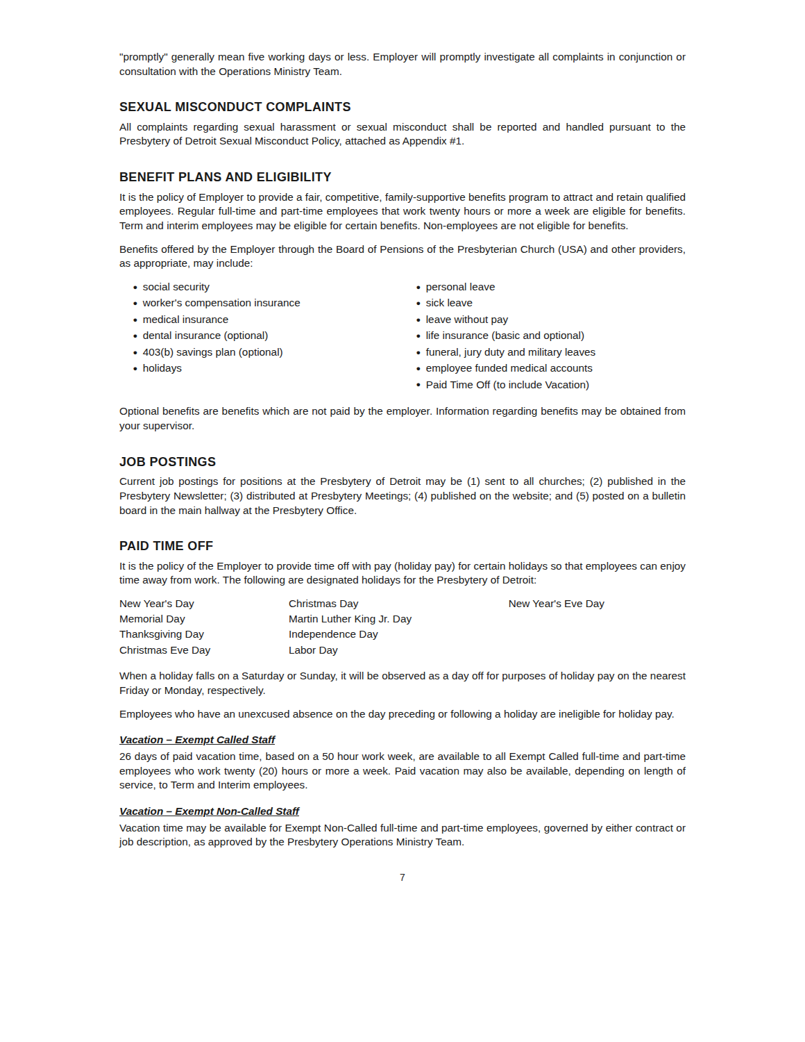"promptly" generally mean five working days or less. Employer will promptly investigate all complaints in conjunction or consultation with the Operations Ministry Team.
SEXUAL MISCONDUCT COMPLAINTS
All complaints regarding sexual harassment or sexual misconduct shall be reported and handled pursuant to the Presbytery of Detroit Sexual Misconduct Policy, attached as Appendix #1.
BENEFIT PLANS AND ELIGIBILITY
It is the policy of Employer to provide a fair, competitive, family-supportive benefits program to attract and retain qualified employees. Regular full-time and part-time employees that work twenty hours or more a week are eligible for benefits. Term and interim employees may be eligible for certain benefits. Non-employees are not eligible for benefits.
Benefits offered by the Employer through the Board of Pensions of the Presbyterian Church (USA) and other providers, as appropriate, may include:
| social security worker's compensation insurance medical insurance dental insurance (optional) 403(b) savings plan (optional) holidays | personal leave sick leave leave without pay life insurance (basic and optional) funeral, jury duty and military leaves employee funded medical accounts Paid Time Off (to include Vacation) |
Optional benefits are benefits which are not paid by the employer. Information regarding benefits may be obtained from your supervisor.
JOB POSTINGS
Current job postings for positions at the Presbytery of Detroit may be (1) sent to all churches; (2) published in the Presbytery Newsletter; (3) distributed at Presbytery Meetings; (4) published on the website; and (5) posted on a bulletin board in the main hallway at the Presbytery Office.
PAID TIME OFF
It is the policy of the Employer to provide time off with pay (holiday pay) for certain holidays so that employees can enjoy time away from work. The following are designated holidays for the Presbytery of Detroit:
| New Year's Day | Christmas Day | New Year's Eve Day |
| Memorial Day | Martin Luther King Jr. Day | |
| Thanksgiving Day | Independence Day | |
| Christmas Eve Day | Labor Day | |
When a holiday falls on a Saturday or Sunday, it will be observed as a day off for purposes of holiday pay on the nearest Friday or Monday, respectively.
Employees who have an unexcused absence on the day preceding or following a holiday are ineligible for holiday pay.
Vacation – Exempt Called Staff
26 days of paid vacation time, based on a 50 hour work week, are available to all Exempt Called full-time and part-time employees who work twenty (20) hours or more a week. Paid vacation may also be available, depending on length of service, to Term and Interim employees.
Vacation – Exempt Non-Called Staff
Vacation time may be available for Exempt Non-Called full-time and part-time employees, governed by either contract or job description, as approved by the Presbytery Operations Ministry Team.
7